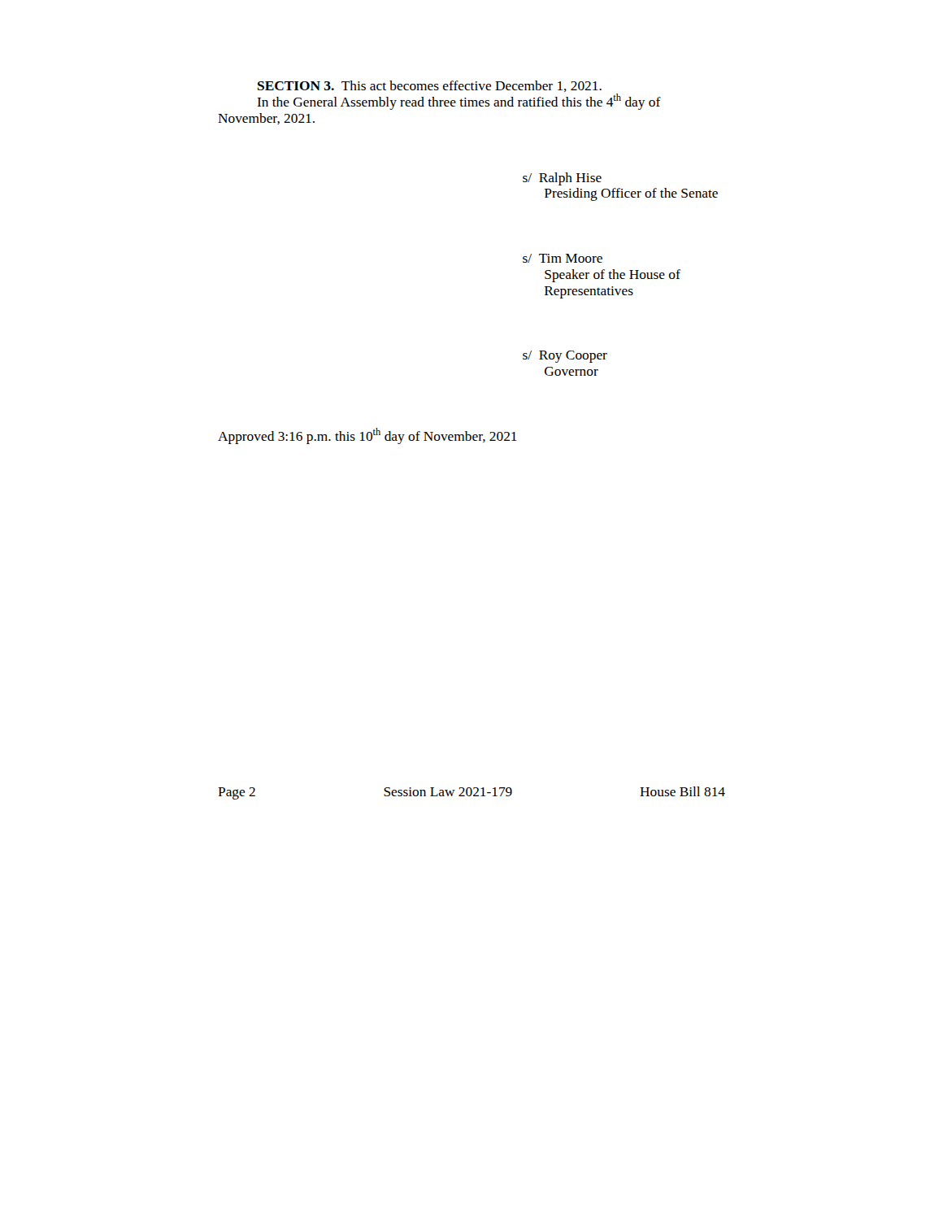SECTION 3. This act becomes effective December 1, 2021.
In the General Assembly read three times and ratified this the 4th day of November, 2021.
s/ Ralph Hise
Presiding Officer of the Senate
s/ Tim Moore
Speaker of the House of Representatives
s/ Roy Cooper
Governor
Approved 3:16 p.m. this 10th day of November, 2021
Page 2 Session Law 2021-179 House Bill 814